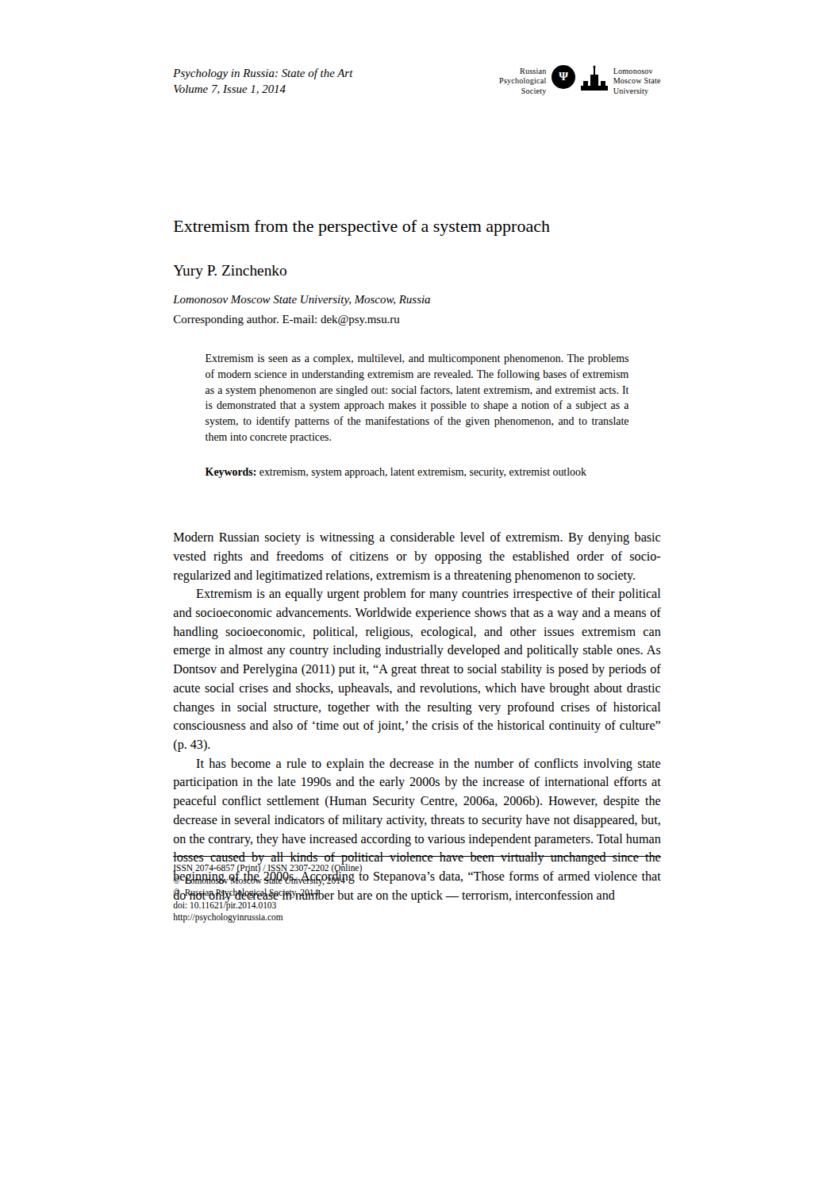Psychology in Russia: State of the Art
Volume 7, Issue 1, 2014
Russian
Psychological
Society
Ψ
Lomonosov
Moscow State
University
Extremism from the perspective of a system approach
Yury P. Zinchenko
Lomonosov Moscow State University, Moscow, Russia
Corresponding author. E-mail: dek@psy.msu.ru
Extremism is seen as a complex, multilevel, and multicomponent phenomenon. The problems of modern science in understanding extremism are revealed. The following bases of extremism as a system phenomenon are singled out: social factors, latent extremism, and extremist acts. It is demonstrated that a system approach makes it possible to shape a notion of a subject as a system, to identify patterns of the manifestations of the given phenomenon, and to translate them into concrete practices.
Keywords: extremism, system approach, latent extremism, security, extremist outlook
Modern Russian society is witnessing a considerable level of extremism. By denying basic vested rights and freedoms of citizens or by opposing the established order of socio-regularized and legitimatized relations, extremism is a threatening phenomenon to society.
Extremism is an equally urgent problem for many countries irrespective of their political and socioeconomic advancements. Worldwide experience shows that as a way and a means of handling socioeconomic, political, religious, ecological, and other issues extremism can emerge in almost any country including industrially developed and politically stable ones. As Dontsov and Perelygina (2011) put it, “A great threat to social stability is posed by periods of acute social crises and shocks, upheavals, and revolutions, which have brought about drastic changes in social structure, together with the resulting very profound crises of historical consciousness and also of ‘time out of joint,’ the crisis of the historical continuity of culture” (p. 43).
It has become a rule to explain the decrease in the number of conflicts involving state participation in the late 1990s and the early 2000s by the increase of international efforts at peaceful conflict settlement (Human Security Centre, 2006a, 2006b). However, despite the decrease in several indicators of military activity, threats to security have not disappeared, but, on the contrary, they have increased according to various independent parameters. Total human losses caused by all kinds of political violence have been virtually unchanged since the beginning of the 2000s. According to Stepanova’s data, “Those forms of armed violence that do not only decrease in number but are on the uptick — terrorism, interconfession and
ISSN 2074-6857 (Print) / ISSN 2307-2202 (Online)
© Lomonosov Moscow State University, 2014
© Russian Psychological Society, 2014
doi: 10.11621/pir.2014.0103
http://psychologyinrussia.com